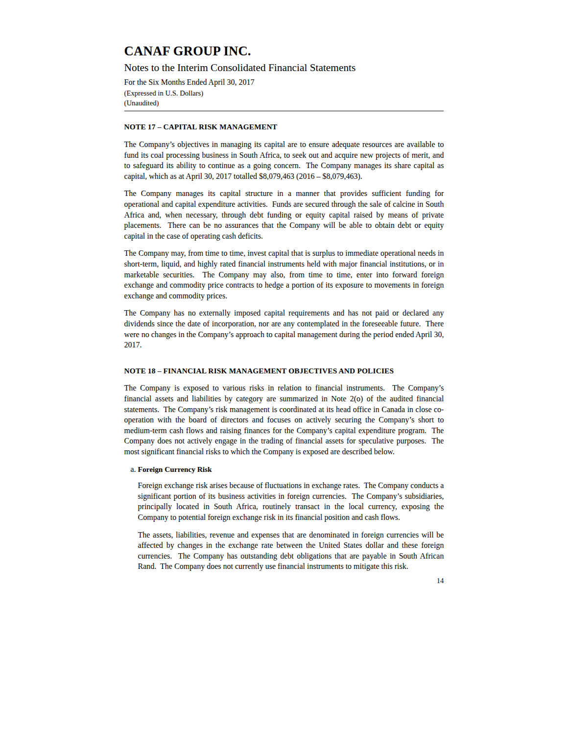CANAF GROUP INC.
Notes to the Interim Consolidated Financial Statements
For the Six Months Ended April 30, 2017
(Expressed in U.S. Dollars)
(Unaudited)
NOTE 17 – CAPITAL RISK MANAGEMENT
The Company’s objectives in managing its capital are to ensure adequate resources are available to fund its coal processing business in South Africa, to seek out and acquire new projects of merit, and to safeguard its ability to continue as a going concern. The Company manages its share capital as capital, which as at April 30, 2017 totalled $8,079,463 (2016 – $8,079,463).
The Company manages its capital structure in a manner that provides sufficient funding for operational and capital expenditure activities. Funds are secured through the sale of calcine in South Africa and, when necessary, through debt funding or equity capital raised by means of private placements. There can be no assurances that the Company will be able to obtain debt or equity capital in the case of operating cash deficits.
The Company may, from time to time, invest capital that is surplus to immediate operational needs in short-term, liquid, and highly rated financial instruments held with major financial institutions, or in marketable securities. The Company may also, from time to time, enter into forward foreign exchange and commodity price contracts to hedge a portion of its exposure to movements in foreign exchange and commodity prices.
The Company has no externally imposed capital requirements and has not paid or declared any dividends since the date of incorporation, nor are any contemplated in the foreseeable future. There were no changes in the Company’s approach to capital management during the period ended April 30, 2017.
NOTE 18 – FINANCIAL RISK MANAGEMENT OBJECTIVES AND POLICIES
The Company is exposed to various risks in relation to financial instruments. The Company’s financial assets and liabilities by category are summarized in Note 2(o) of the audited financial statements. The Company’s risk management is coordinated at its head office in Canada in close co-operation with the board of directors and focuses on actively securing the Company’s short to medium-term cash flows and raising finances for the Company’s capital expenditure program. The Company does not actively engage in the trading of financial assets for speculative purposes. The most significant financial risks to which the Company is exposed are described below.
Foreign Currency Risk
Foreign exchange risk arises because of fluctuations in exchange rates. The Company conducts a significant portion of its business activities in foreign currencies. The Company’s subsidiaries, principally located in South Africa, routinely transact in the local currency, exposing the Company to potential foreign exchange risk in its financial position and cash flows.
The assets, liabilities, revenue and expenses that are denominated in foreign currencies will be affected by changes in the exchange rate between the United States dollar and these foreign currencies. The Company has outstanding debt obligations that are payable in South African Rand. The Company does not currently use financial instruments to mitigate this risk.
14